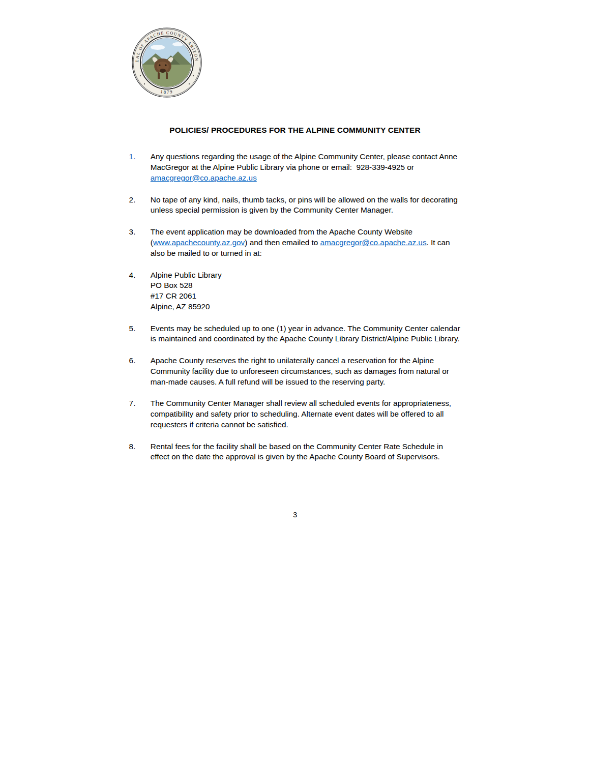SEAL OF APACHE COUNTY ARIZONA 1879
POLICIES/ PROCEDURES FOR THE ALPINE COMMUNITY CENTER
Any questions regarding the usage of the Alpine Community Center, please contact Anne MacGregor at the Alpine Public Library via phone or email: 928-339-4925 or amacgregor@co.apache.az.us
No tape of any kind, nails, thumb tacks, or pins will be allowed on the walls for decorating unless special permission is given by the Community Center Manager.
The event application may be downloaded from the Apache County Website (www.apachecounty.az.gov) and then emailed to amacgregor@co.apache.az.us. It can also be mailed to or turned in at:
Alpine Public Library PO Box 528 #17 CR 2061 Alpine, AZ 85920
Events may be scheduled up to one (1) year in advance. The Community Center calendar is maintained and coordinated by the Apache County Library District/Alpine Public Library.
Apache County reserves the right to unilaterally cancel a reservation for the Alpine Community facility due to unforeseen circumstances, such as damages from natural or man-made causes. A full refund will be issued to the reserving party.
The Community Center Manager shall review all scheduled events for appropriateness, compatibility and safety prior to scheduling. Alternate event dates will be offered to all requesters if criteria cannot be satisfied.
Rental fees for the facility shall be based on the Community Center Rate Schedule in effect on the date the approval is given by the Apache County Board of Supervisors.
3